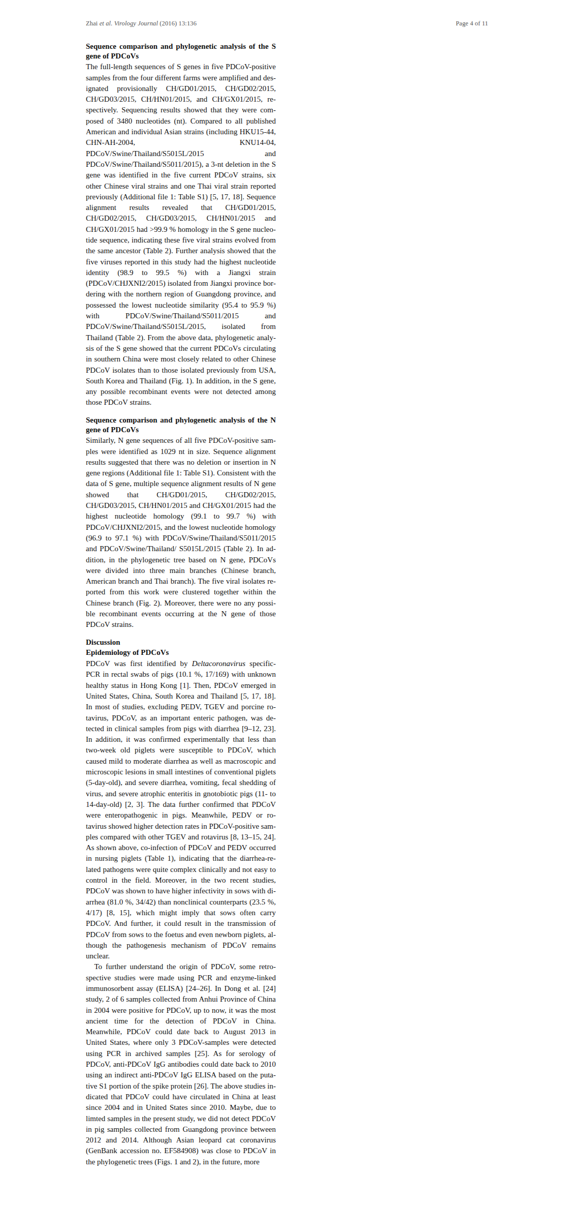Zhai et al. Virology Journal (2016) 13:136 Page 4 of 11
Sequence comparison and phylogenetic analysis of the S gene of PDCoVs
The full-length sequences of S genes in five PDCoV-positive samples from the four different farms were amplified and designated provisionally CH/GD01/2015, CH/GD02/2015, CH/GD03/2015, CH/HN01/2015, and CH/GX01/2015, respectively. Sequencing results showed that they were composed of 3480 nucleotides (nt). Compared to all published American and individual Asian strains (including HKU15-44, CHN-AH-2004, KNU14-04, PDCoV/Swine/Thailand/S5015L/2015 and PDCoV/Swine/Thailand/S5011/2015), a 3-nt deletion in the S gene was identified in the five current PDCoV strains, six other Chinese viral strains and one Thai viral strain reported previously (Additional file 1: Table S1) [5, 17, 18]. Sequence alignment results revealed that CH/GD01/2015, CH/GD02/2015, CH/GD03/2015, CH/HN01/2015 and CH/GX01/2015 had >99.9 % homology in the S gene nucleotide sequence, indicating these five viral strains evolved from the same ancestor (Table 2). Further analysis showed that the five viruses reported in this study had the highest nucleotide identity (98.9 to 99.5 %) with a Jiangxi strain (PDCoV/CHJXNI2/2015) isolated from Jiangxi province bordering with the northern region of Guangdong province, and possessed the lowest nucleotide similarity (95.4 to 95.9 %) with PDCoV/Swine/Thailand/S5011/2015 and PDCoV/Swine/Thailand/S5015L/2015, isolated from Thailand (Table 2). From the above data, phylogenetic analysis of the S gene showed that the current PDCoVs circulating in southern China were most closely related to other Chinese PDCoV isolates than to those isolated previously from USA, South Korea and Thailand (Fig. 1). In addition, in the S gene, any possible recombinant events were not detected among those PDCoV strains.
Sequence comparison and phylogenetic analysis of the N gene of PDCoVs
Similarly, N gene sequences of all five PDCoV-positive samples were identified as 1029 nt in size. Sequence alignment results suggested that there was no deletion or insertion in N gene regions (Additional file 1: Table S1). Consistent with the data of S gene, multiple sequence alignment results of N gene showed that CH/GD01/2015, CH/GD02/2015, CH/GD03/2015, CH/HN01/2015 and CH/GX01/2015 had the highest nucleotide homology (99.1 to 99.7 %) with PDCoV/CHJXNI2/2015, and the lowest nucleotide homology (96.9 to 97.1 %) with PDCoV/Swine/Thailand/S5011/2015 and PDCoV/Swine/Thailand/ S5015L/2015 (Table 2). In addition, in the phylogenetic tree based on N gene, PDCoVs were divided into three main branches (Chinese branch, American branch and Thai branch). The five viral isolates reported from this work were clustered together within the Chinese branch (Fig. 2). Moreover, there were no any possible recombinant events occurring at the N gene of those PDCoV strains.
Discussion
Epidemiology of PDCoVs
PDCoV was first identified by Deltacoronavirus specific-PCR in rectal swabs of pigs (10.1 %, 17/169) with unknown healthy status in Hong Kong [1]. Then, PDCoV emerged in United States, China, South Korea and Thailand [5, 17, 18]. In most of studies, excluding PEDV, TGEV and porcine rotavirus, PDCoV, as an important enteric pathogen, was detected in clinical samples from pigs with diarrhea [9–12, 23]. In addition, it was confirmed experimentally that less than two-week old piglets were susceptible to PDCoV, which caused mild to moderate diarrhea as well as macroscopic and microscopic lesions in small intestines of conventional piglets (5-day-old), and severe diarrhea, vomiting, fecal shedding of virus, and severe atrophic enteritis in gnotobiotic pigs (11- to 14-day-old) [2, 3]. The data further confirmed that PDCoV were enteropathogenic in pigs. Meanwhile, PEDV or rotavirus showed higher detection rates in PDCoV-positive samples compared with other TGEV and rotavirus [8, 13–15, 24]. As shown above, co-infection of PDCoV and PEDV occurred in nursing piglets (Table 1), indicating that the diarrhea-related pathogens were quite complex clinically and not easy to control in the field. Moreover, in the two recent studies, PDCoV was shown to have higher infectivity in sows with diarrhea (81.0 %, 34/42) than nonclinical counterparts (23.5 %, 4/17) [8, 15], which might imply that sows often carry PDCoV. And further, it could result in the transmission of PDCoV from sows to the foetus and even newborn piglets, although the pathogenesis mechanism of PDCoV remains unclear.
To further understand the origin of PDCoV, some retrospective studies were made using PCR and enzyme-linked immunosorbent assay (ELISA) [24–26]. In Dong et al. [24] study, 2 of 6 samples collected from Anhui Province of China in 2004 were positive for PDCoV, up to now, it was the most ancient time for the detection of PDCoV in China. Meanwhile, PDCoV could date back to August 2013 in United States, where only 3 PDCoV-samples were detected using PCR in archived samples [25]. As for serology of PDCoV, anti-PDCoV IgG antibodies could date back to 2010 using an indirect anti-PDCoV IgG ELISA based on the putative S1 portion of the spike protein [26]. The above studies indicated that PDCoV could have circulated in China at least since 2004 and in United States since 2010. Maybe, due to limted samples in the present study, we did not detect PDCoV in pig samples collected from Guangdong province between 2012 and 2014. Although Asian leopard cat coronavirus (GenBank accession no. EF584908) was close to PDCoV in the phylogenetic trees (Figs. 1 and 2), in the future, more